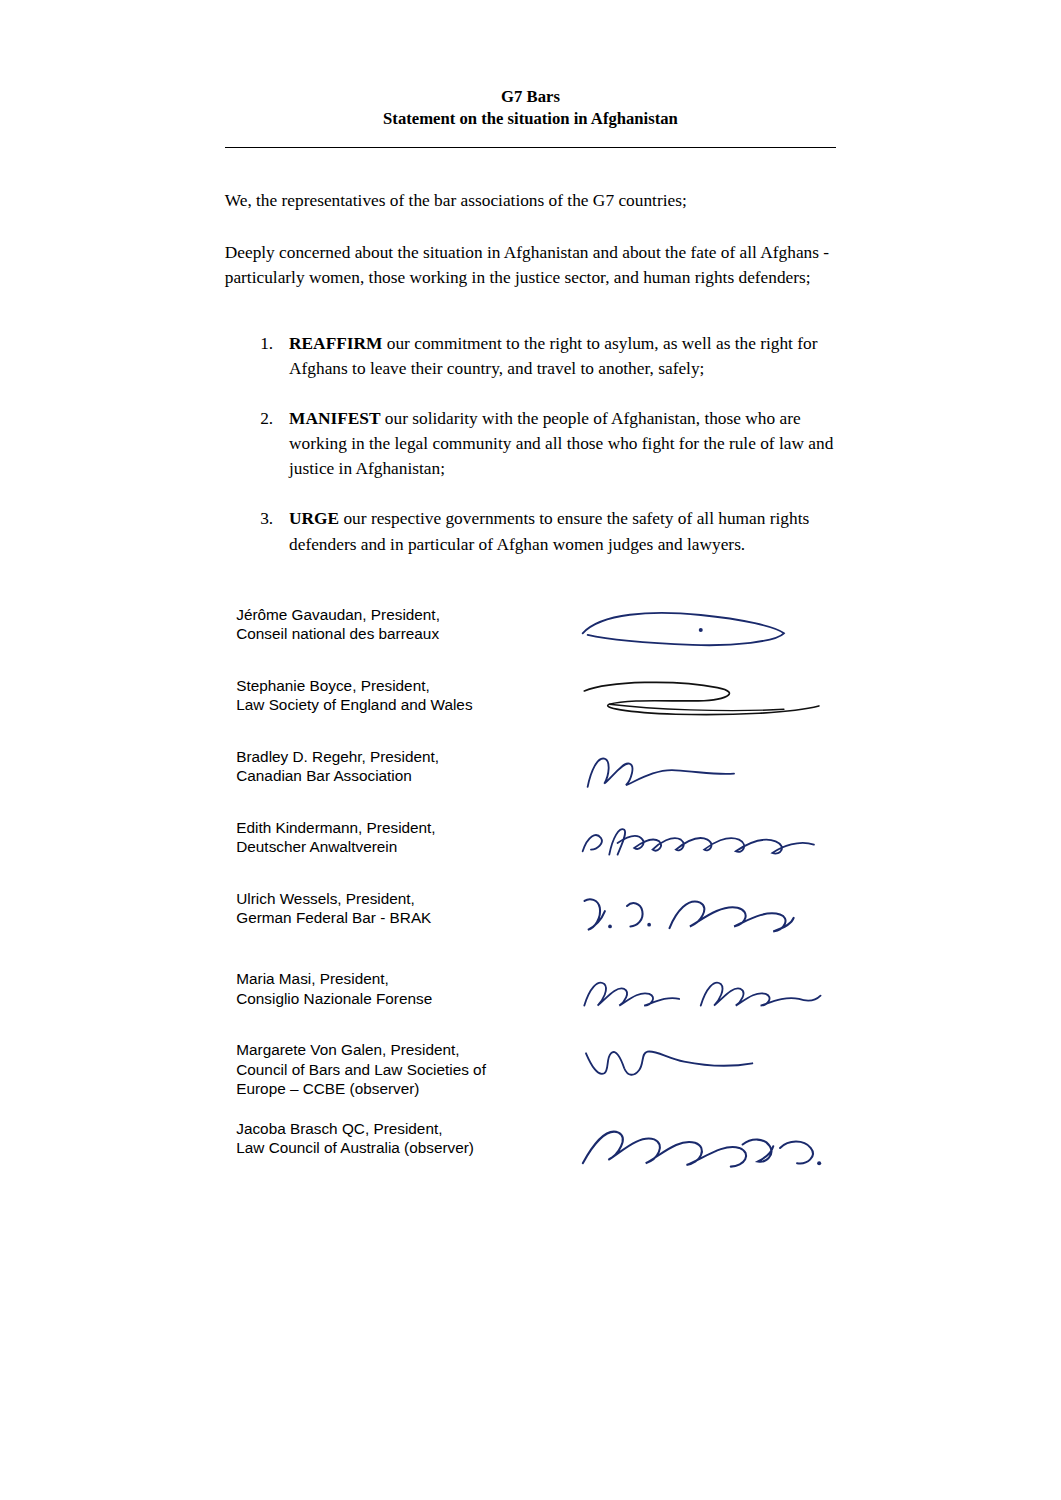G7 Bars Statement on the situation in Afghanistan
We, the representatives of the bar associations of the G7 countries;
Deeply concerned about the situation in Afghanistan and about the fate of all Afghans -particularly women, those working in the justice sector, and human rights defenders;
REAFFIRM our commitment to the right to asylum, as well as the right for Afghans to leave their country, and travel to another, safely;
MANIFEST our solidarity with the people of Afghanistan, those who are working in the legal community and all those who fight for the rule of law and justice in Afghanistan;
URGE our respective governments to ensure the safety of all human rights defenders and in particular of Afghan women judges and lawyers.
| Jérôme Gavaudan, President, Conseil national des barreaux | |
| Stephanie Boyce, President, Law Society of England and Wales | |
| Bradley D. Regehr, President, Canadian Bar Association | |
| Edith Kindermann, President, Deutscher Anwaltverein | |
| Ulrich Wessels, President, German Federal Bar - BRAK | |
| Maria Masi, President, Consiglio Nazionale Forense | |
| Margarete Von Galen, President, Council of Bars and Law Societies of Europe – CCBE (observer) | |
| Jacoba Brasch QC, President, Law Council of Australia (observer) | |